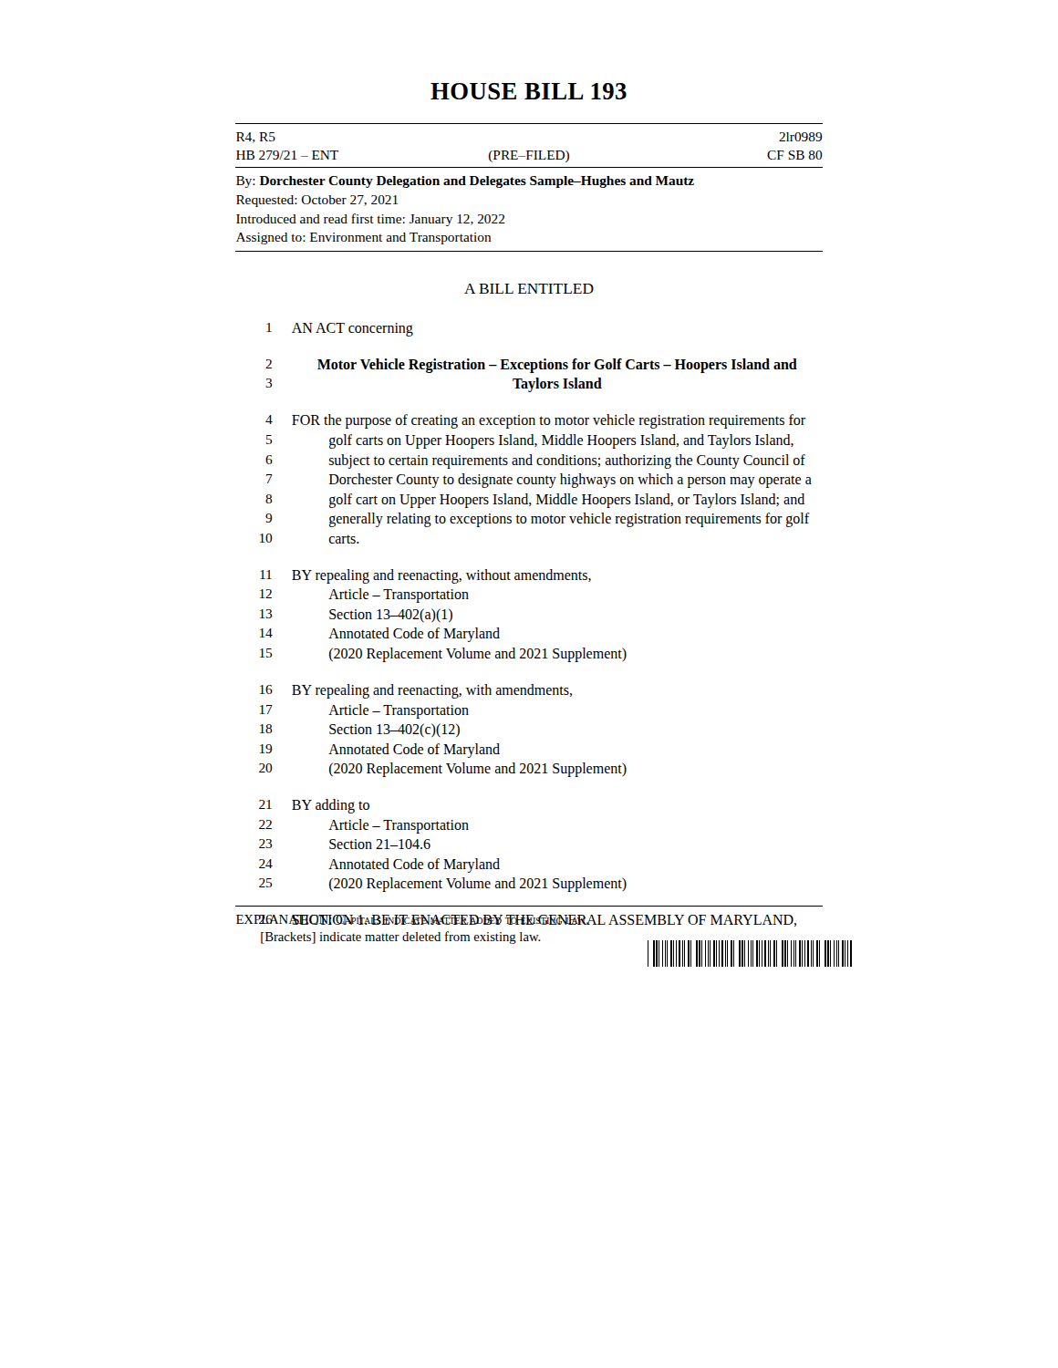HOUSE BILL 193
| R4, R5 | | 2lr0989 |
| HB 279/21 – ENT | (PRE–FILED) | CF SB 80 |
By: Dorchester County Delegation and Delegates Sample–Hughes and Mautz
Requested: October 27, 2021
Introduced and read first time: January 12, 2022
Assigned to: Environment and Transportation
A BILL ENTITLED
| 1 | AN ACT concerning |
| 2 | Motor Vehicle Registration – Exceptions for Golf Carts – Hoopers Island and |
| 3 | Taylors Island |
| 4 | FOR the purpose of creating an exception to motor vehicle registration requirements for |
| 5 | golf carts on Upper Hoopers Island, Middle Hoopers Island, and Taylors Island, |
| 6 | subject to certain requirements and conditions; authorizing the County Council of |
| 7 | Dorchester County to designate county highways on which a person may operate a |
| 8 | golf cart on Upper Hoopers Island, Middle Hoopers Island, or Taylors Island; and |
| 9 | generally relating to exceptions to motor vehicle registration requirements for golf |
| 10 | carts. |
| 11 | BY repealing and reenacting, without amendments, |
| 12 | Article – Transportation |
| 13 | Section 13–402(a)(1) |
| 14 | Annotated Code of Maryland |
| 15 | (2020 Replacement Volume and 2021 Supplement) |
| 16 | BY repealing and reenacting, with amendments, |
| 17 | Article – Transportation |
| 18 | Section 13–402(c)(12) |
| 19 | Annotated Code of Maryland |
| 20 | (2020 Replacement Volume and 2021 Supplement) |
| 21 | BY adding to |
| 22 | Article – Transportation |
| 23 | Section 21–104.6 |
| 24 | Annotated Code of Maryland |
| 25 | (2020 Replacement Volume and 2021 Supplement) |
| 26 | SECTION 1. BE IT ENACTED BY THE GENERAL ASSEMBLY OF MARYLAND, |
EXPLANATION: Capitals indicate matter added to existing law.
[Brackets] indicate matter deleted from existing law.